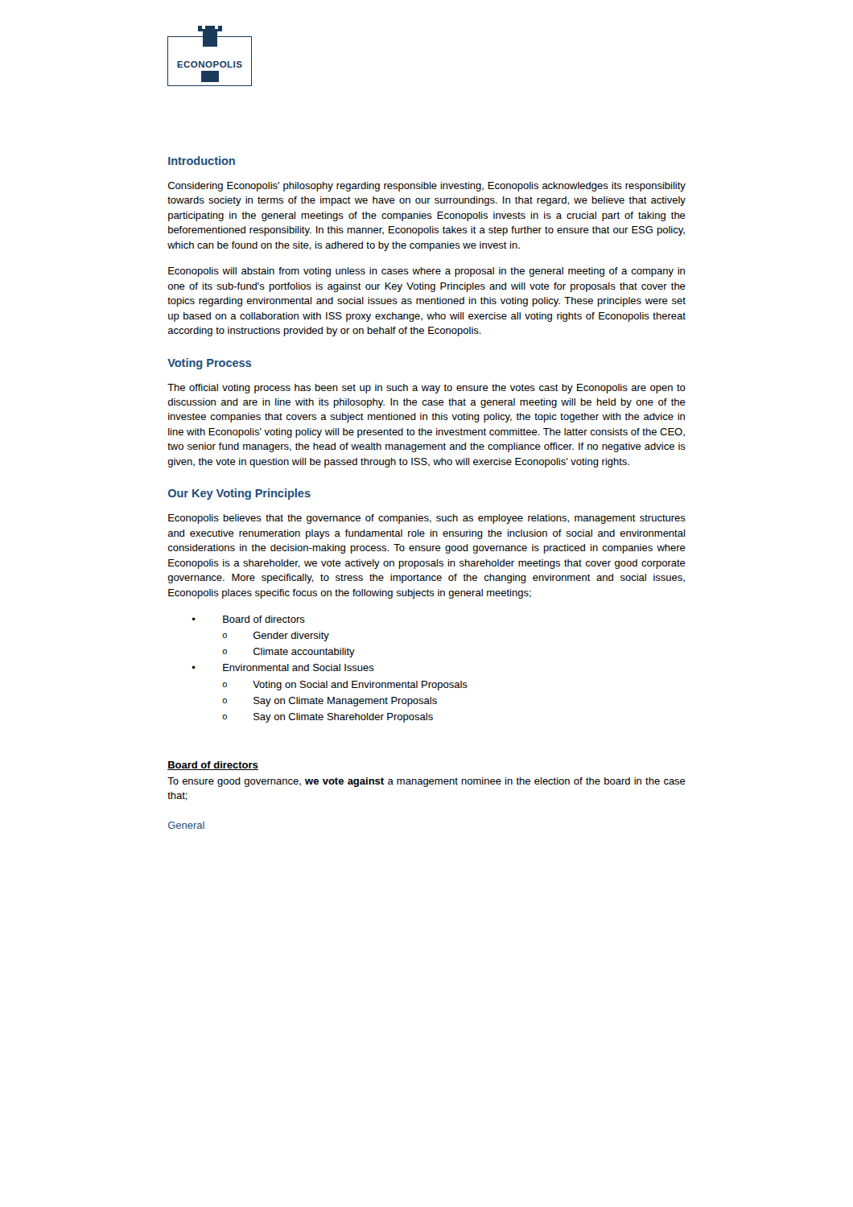ECONOPOLIS
Introduction
Considering Econopolis' philosophy regarding responsible investing, Econopolis acknowledges its responsibility towards society in terms of the impact we have on our surroundings. In that regard, we believe that actively participating in the general meetings of the companies Econopolis invests in is a crucial part of taking the beforementioned responsibility. In this manner, Econopolis takes it a step further to ensure that our ESG policy, which can be found on the site, is adhered to by the companies we invest in.
Econopolis will abstain from voting unless in cases where a proposal in the general meeting of a company in one of its sub-fund's portfolios is against our Key Voting Principles and will vote for proposals that cover the topics regarding environmental and social issues as mentioned in this voting policy. These principles were set up based on a collaboration with ISS proxy exchange, who will exercise all voting rights of Econopolis thereat according to instructions provided by or on behalf of the Econopolis.
Voting Process
The official voting process has been set up in such a way to ensure the votes cast by Econopolis are open to discussion and are in line with its philosophy. In the case that a general meeting will be held by one of the investee companies that covers a subject mentioned in this voting policy, the topic together with the advice in line with Econopolis' voting policy will be presented to the investment committee. The latter consists of the CEO, two senior fund managers, the head of wealth management and the compliance officer. If no negative advice is given, the vote in question will be passed through to ISS, who will exercise Econopolis' voting rights.
Our Key Voting Principles
Econopolis believes that the governance of companies, such as employee relations, management structures and executive renumeration plays a fundamental role in ensuring the inclusion of social and environmental considerations in the decision-making process. To ensure good governance is practiced in companies where Econopolis is a shareholder, we vote actively on proposals in shareholder meetings that cover good corporate governance. More specifically, to stress the importance of the changing environment and social issues, Econopolis places specific focus on the following subjects in general meetings;
Board of directors
Gender diversity
Climate accountability
Environmental and Social Issues
Voting on Social and Environmental Proposals
Say on Climate Management Proposals
Say on Climate Shareholder Proposals
Board of directors
To ensure good governance, we vote against a management nominee in the election of the board in the case that;
General